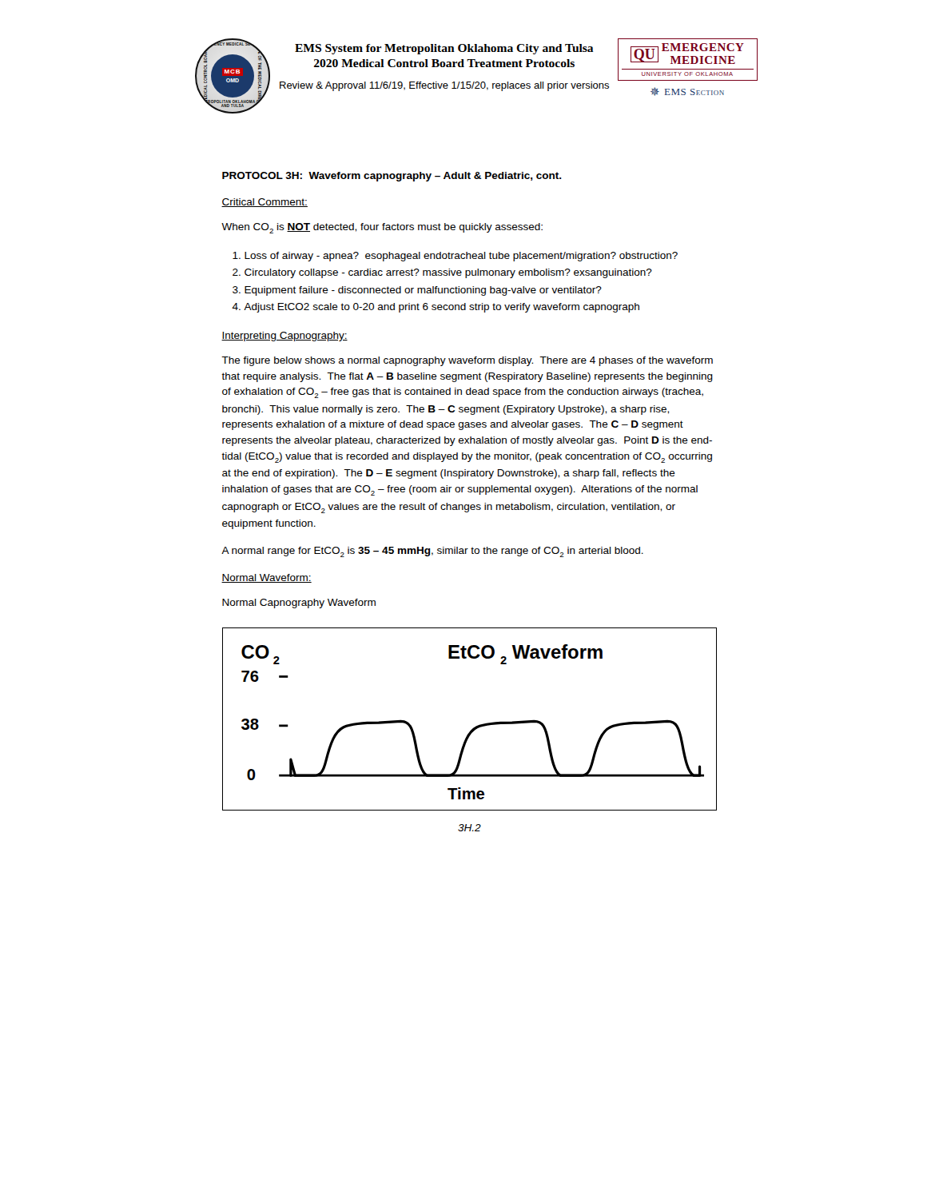Emergency Medical Services
Metropolitan Oklahoma City and Tulsa
Medical Control Board
Office of the Medical Director
MCB OMD
EMS System for Metropolitan Oklahoma City and Tulsa
2020 Medical Control Board Treatment Protocols
Review & Approval 11/6/19, Effective 1/15/20, replaces all prior versions
QU
EMERGENCY
MEDICINE
University of Oklahoma
✵ EMS Section
PROTOCOL 3H: Waveform capnography – Adult & Pediatric, cont.
Critical Comment:
When CO2 is NOT detected, four factors must be quickly assessed:
Loss of airway - apnea? esophageal endotracheal tube placement/migration? obstruction?
Circulatory collapse - cardiac arrest? massive pulmonary embolism? exsanguination?
Equipment failure - disconnected or malfunctioning bag-valve or ventilator?
Adjust EtCO2 scale to 0-20 and print 6 second strip to verify waveform capnograph
Interpreting Capnography:
The figure below shows a normal capnography waveform display. There are 4 phases of the waveform that require analysis. The flat A – B baseline segment (Respiratory Baseline) represents the beginning of exhalation of CO2 – free gas that is contained in dead space from the conduction airways (trachea, bronchi). This value normally is zero. The B – C segment (Expiratory Upstroke), a sharp rise, represents exhalation of a mixture of dead space gases and alveolar gases. The C – D segment represents the alveolar plateau, characterized by exhalation of mostly alveolar gas. Point D is the end-tidal (EtCO2) value that is recorded and displayed by the monitor, (peak concentration of CO2 occurring at the end of expiration). The D – E segment (Inspiratory Downstroke), a sharp fall, reflects the inhalation of gases that are CO2 – free (room air or supplemental oxygen). Alterations of the normal capnograph or EtCO2 values are the result of changes in metabolism, circulation, ventilation, or equipment function.
A normal range for EtCO2 is 35 – 45 mmHg, similar to the range of CO2 in arterial blood.
Normal Waveform:
Normal Capnography Waveform
CO 2 76 38 0 EtCO 2 Waveform Time
3H.2